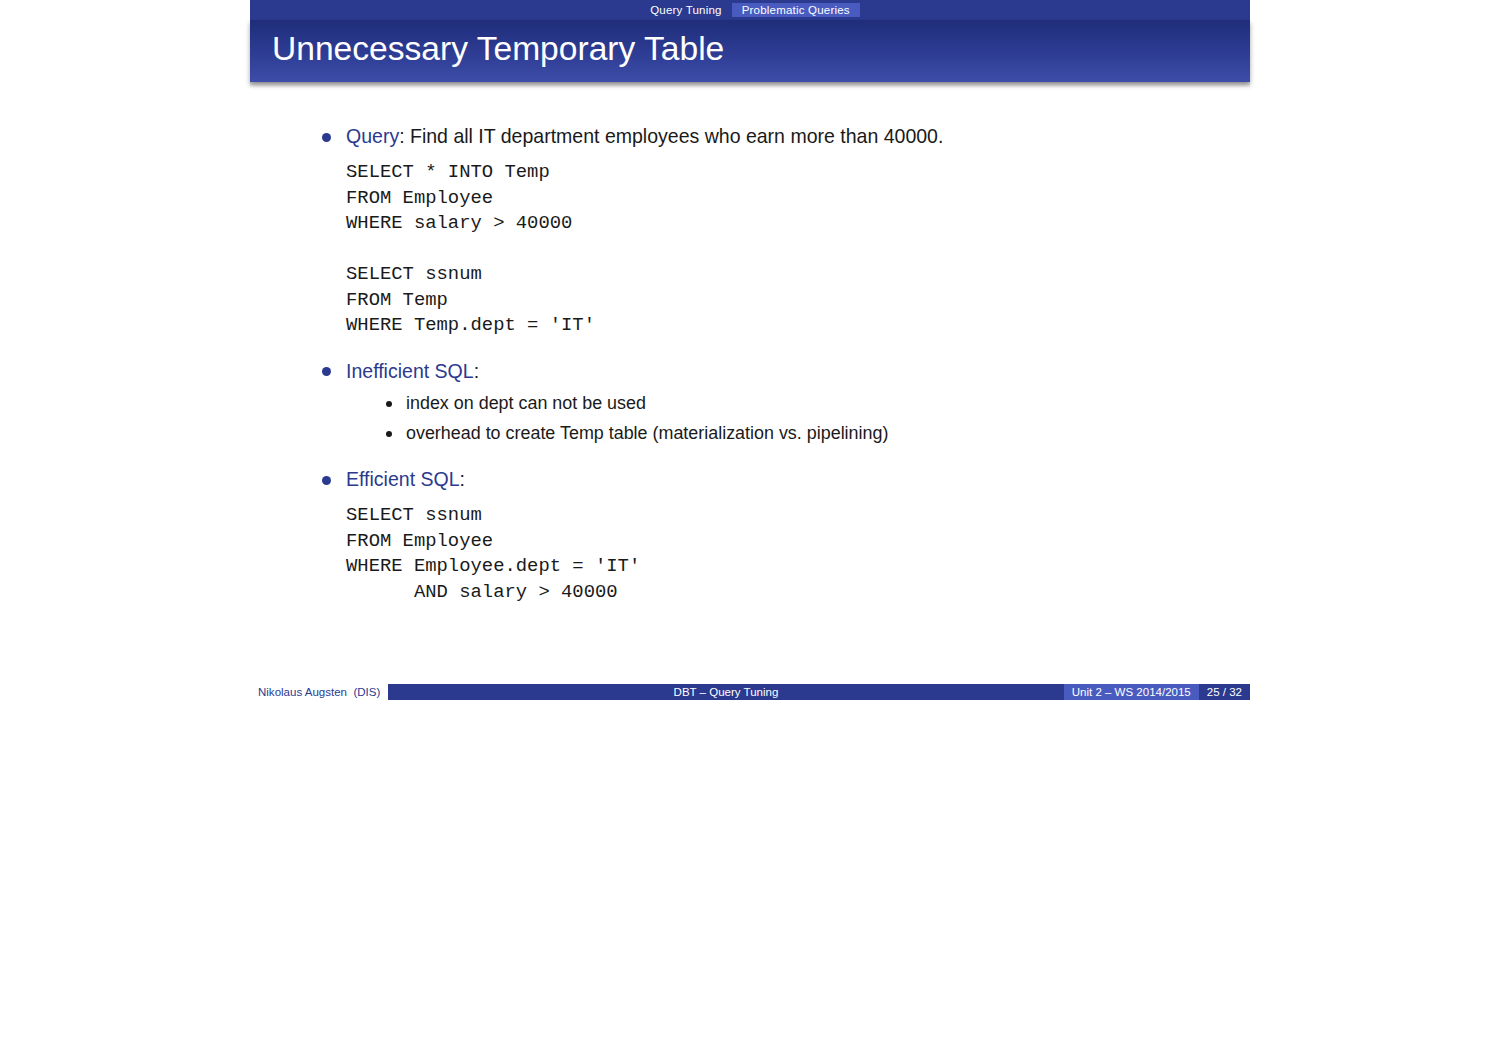Query Tuning Problematic Queries
Unnecessary Temporary Table
Query: Find all IT department employees who earn more than 40000.
SELECT * INTO Temp
FROM Employee
WHERE salary > 40000

SELECT ssnum
FROM Temp
WHERE Temp.dept = 'IT'
Inefficient SQL:
index on dept can not be used
overhead to create Temp table (materialization vs. pipelining)
Efficient SQL:
SELECT ssnum
FROM Employee
WHERE Employee.dept = 'IT'
      AND salary > 40000
Nikolaus Augsten (DIS)
DBT – Query Tuning
Unit 2 – WS 2014/2015
25 / 32